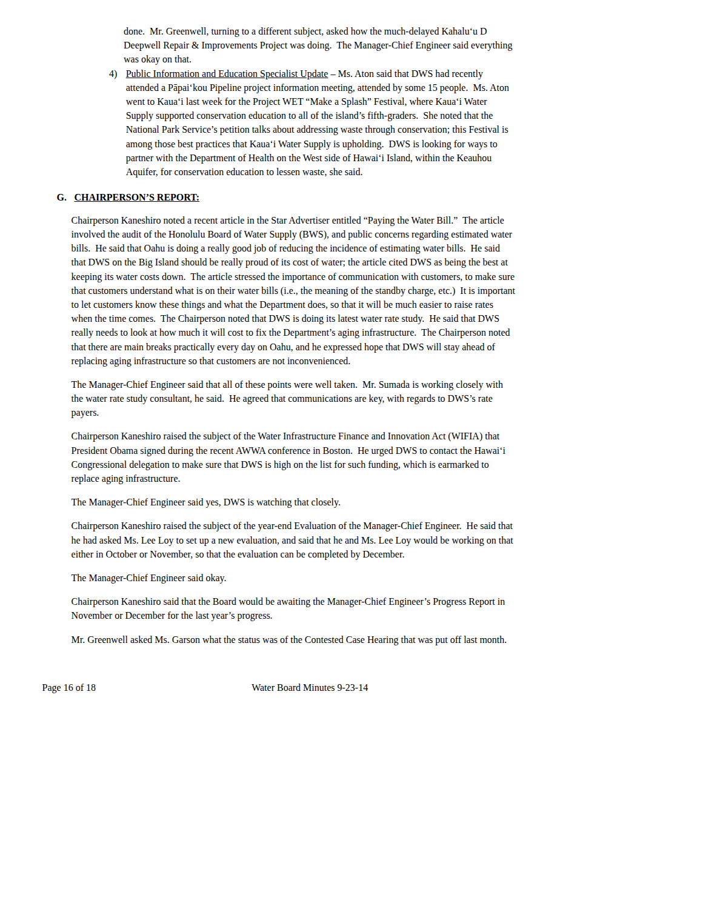done. Mr. Greenwell, turning to a different subject, asked how the much-delayed Kahaluʻu D Deepwell Repair & Improvements Project was doing. The Manager-Chief Engineer said everything was okay on that.
4) Public Information and Education Specialist Update – Ms. Aton said that DWS had recently attended a Pāpaiʻkou Pipeline project information meeting, attended by some 15 people. Ms. Aton went to Kauaʻi last week for the Project WET “Make a Splash” Festival, where Kauaʻi Water Supply supported conservation education to all of the island’s fifth-graders. She noted that the National Park Service’s petition talks about addressing waste through conservation; this Festival is among those best practices that Kauaʻi Water Supply is upholding. DWS is looking for ways to partner with the Department of Health on the West side of Hawaiʻi Island, within the Keauhou Aquifer, for conservation education to lessen waste, she said.
G. CHAIRPERSON’S REPORT:
Chairperson Kaneshiro noted a recent article in the Star Advertiser entitled “Paying the Water Bill.” The article involved the audit of the Honolulu Board of Water Supply (BWS), and public concerns regarding estimated water bills. He said that Oahu is doing a really good job of reducing the incidence of estimating water bills. He said that DWS on the Big Island should be really proud of its cost of water; the article cited DWS as being the best at keeping its water costs down. The article stressed the importance of communication with customers, to make sure that customers understand what is on their water bills (i.e., the meaning of the standby charge, etc.) It is important to let customers know these things and what the Department does, so that it will be much easier to raise rates when the time comes. The Chairperson noted that DWS is doing its latest water rate study. He said that DWS really needs to look at how much it will cost to fix the Department’s aging infrastructure. The Chairperson noted that there are main breaks practically every day on Oahu, and he expressed hope that DWS will stay ahead of replacing aging infrastructure so that customers are not inconvenienced.
The Manager-Chief Engineer said that all of these points were well taken. Mr. Sumada is working closely with the water rate study consultant, he said. He agreed that communications are key, with regards to DWS’s rate payers.
Chairperson Kaneshiro raised the subject of the Water Infrastructure Finance and Innovation Act (WIFIA) that President Obama signed during the recent AWWA conference in Boston. He urged DWS to contact the Hawaiʻi Congressional delegation to make sure that DWS is high on the list for such funding, which is earmarked to replace aging infrastructure.
The Manager-Chief Engineer said yes, DWS is watching that closely.
Chairperson Kaneshiro raised the subject of the year-end Evaluation of the Manager-Chief Engineer. He said that he had asked Ms. Lee Loy to set up a new evaluation, and said that he and Ms. Lee Loy would be working on that either in October or November, so that the evaluation can be completed by December.
The Manager-Chief Engineer said okay.
Chairperson Kaneshiro said that the Board would be awaiting the Manager-Chief Engineer’s Progress Report in November or December for the last year’s progress.
Mr. Greenwell asked Ms. Garson what the status was of the Contested Case Hearing that was put off last month.
Page 16 of 18 Water Board Minutes 9-23-14